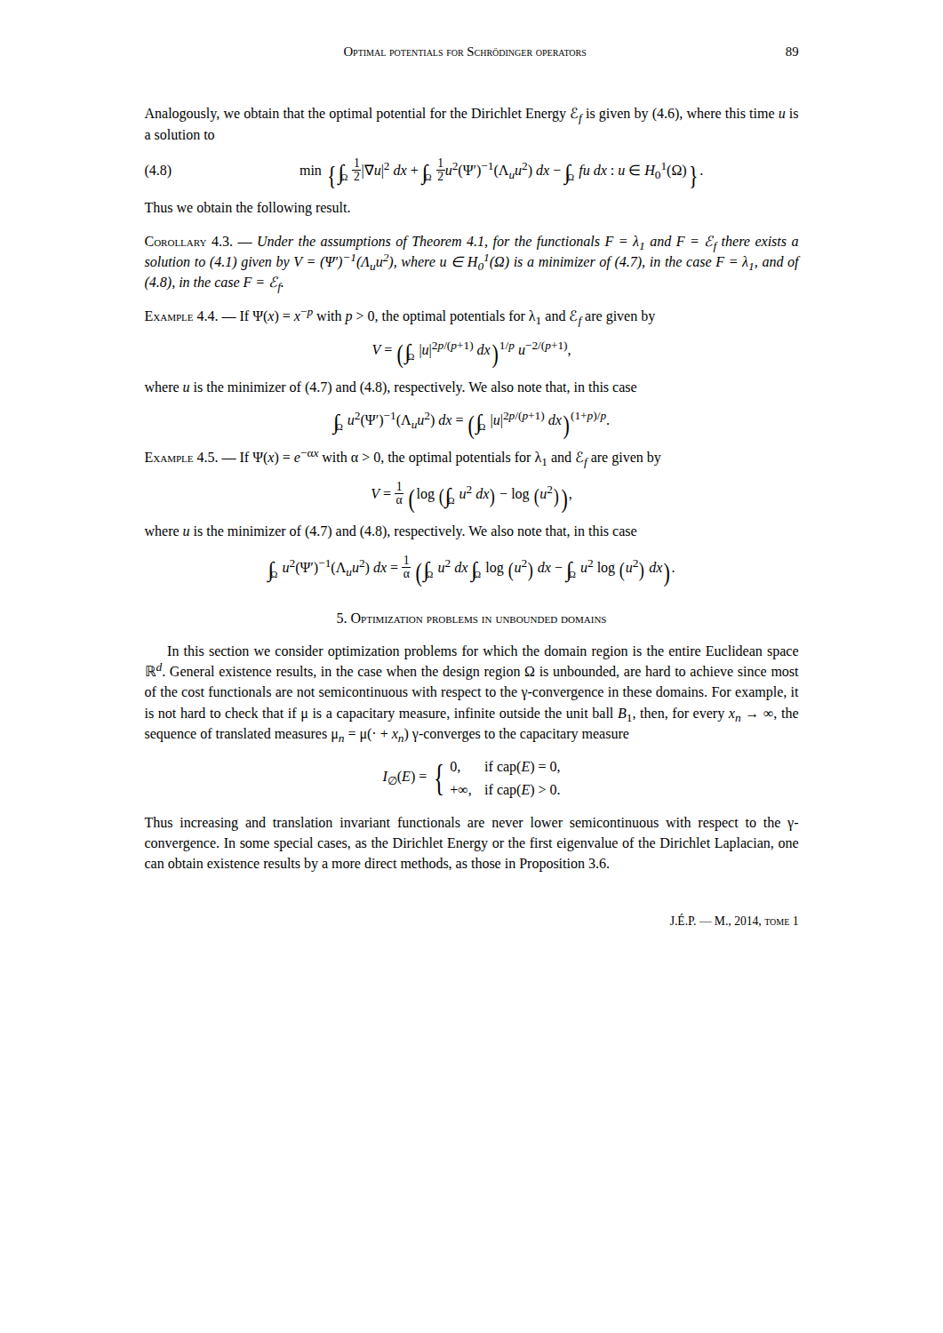Optimal potentials for Schrödinger operators 89
Analogously, we obtain that the optimal potential for the Dirichlet Energy ℰf is given by (4.6), where this time u is a solution to
(4.8) min {∫Ω 12|∇u|2 dx + ∫Ω 12 u2(Ψ′)−1(Λuu2) dx − ∫Ω fu dx : u ∈ H01(Ω)}.
Thus we obtain the following result.
Corollary 4.3. — Under the assumptions of Theorem 4.1, for the functionals F = λ1 and F = ℰf there exists a solution to (4.1) given by V = (Ψ′)−1(Λuu2), where u ∈ H01(Ω) is a minimizer of (4.7), in the case F = λ1, and of (4.8), in the case F = ℰf.
Example 4.4. — If Ψ(x) = x−p with p > 0, the optimal potentials for λ1 and ℰf are given by
V = (∫Ω |u|2p/(p+1) dx)1/p u−2/(p+1),
where u is the minimizer of (4.7) and (4.8), respectively. We also note that, in this case
∫Ω u2(Ψ′)−1(Λuu2) dx = (∫Ω |u|2p/(p+1) dx)(1+p)/p.
Example 4.5. — If Ψ(x) = e−αx with α > 0, the optimal potentials for λ1 and ℰf are given by
V = 1 α (log (∫Ω u2 dx) − log (u2)),
where u is the minimizer of (4.7) and (4.8), respectively. We also note that, in this case
∫Ω u2(Ψ′)−1(Λuu2) dx = 1 α (∫Ω u2 dx ∫Ω log (u2) dx − ∫Ω u2 log (u2) dx).
5. Optimization problems in unbounded domains
In this section we consider optimization problems for which the domain region is the entire Euclidean space ℝd. General existence results, in the case when the design region Ω is unbounded, are hard to achieve since most of the cost functionals are not semicontinuous with respect to the γ-convergence in these domains. For example, it is not hard to check that if μ is a capacitary measure, infinite outside the unit ball B1, then, for every xn → ∞, the sequence of translated measures μn = μ(· + xn) γ-converges to the capacitary measure
I∅(E) = {0, if cap(E) = 0,+∞, if cap(E) > 0.
Thus increasing and translation invariant functionals are never lower semicontinuous with respect to the γ-convergence. In some special cases, as the Dirichlet Energy or the first eigenvalue of the Dirichlet Laplacian, one can obtain existence results by a more direct methods, as those in Proposition 3.6.
J.É.P. — M., 2014, tome 1